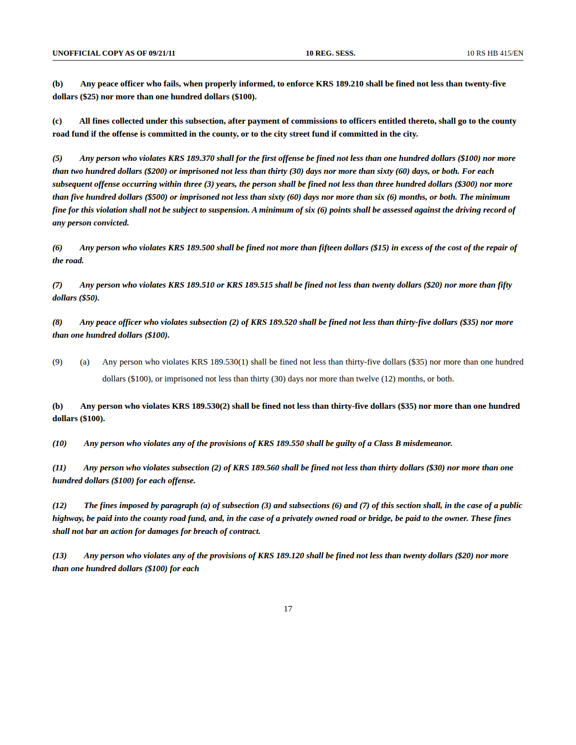UNOFFICIAL COPY AS OF 09/21/11 10 REG. SESS. 10 RS HB 415/EN
(b)  Any peace officer who fails, when properly informed, to enforce KRS 189.210 shall be fined not less than twenty-five dollars ($25) nor more than one hundred dollars ($100).
(c)  All fines collected under this subsection, after payment of commissions to officers entitled thereto, shall go to the county road fund if the offense is committed in the county, or to the city street fund if committed in the city.
(5)  Any person who violates KRS 189.370 shall for the first offense be fined not less than one hundred dollars ($100) nor more than two hundred dollars ($200) or imprisoned not less than thirty (30) days nor more than sixty (60) days, or both. For each subsequent offense occurring within three (3) years, the person shall be fined not less than three hundred dollars ($300) nor more than five hundred dollars ($500) or imprisoned not less than sixty (60) days nor more than six (6) months, or both. The minimum fine for this violation shall not be subject to suspension. A minimum of six (6) points shall be assessed against the driving record of any person convicted.
(6)  Any person who violates KRS 189.500 shall be fined not more than fifteen dollars ($15) in excess of the cost of the repair of the road.
(7)  Any person who violates KRS 189.510 or KRS 189.515 shall be fined not less than twenty dollars ($20) nor more than fifty dollars ($50).
(8)  Any peace officer who violates subsection (2) of KRS 189.520 shall be fined not less than thirty-five dollars ($35) nor more than one hundred dollars ($100).
(9) (a) Any person who violates KRS 189.530(1) shall be fined not less than thirty-five dollars ($35) nor more than one hundred dollars ($100), or imprisoned not less than thirty (30) days nor more than twelve (12) months, or both.
(b)  Any person who violates KRS 189.530(2) shall be fined not less than thirty-five dollars ($35) nor more than one hundred dollars ($100).
(10)  Any person who violates any of the provisions of KRS 189.550 shall be guilty of a Class B misdemeanor.
(11)  Any person who violates subsection (2) of KRS 189.560 shall be fined not less than thirty dollars ($30) nor more than one hundred dollars ($100) for each offense.
(12)  The fines imposed by paragraph (a) of subsection (3) and subsections (6) and (7) of this section shall, in the case of a public highway, be paid into the county road fund, and, in the case of a privately owned road or bridge, be paid to the owner. These fines shall not bar an action for damages for breach of contract.
(13)  Any person who violates any of the provisions of KRS 189.120 shall be fined not less than twenty dollars ($20) nor more than one hundred dollars ($100) for each
17